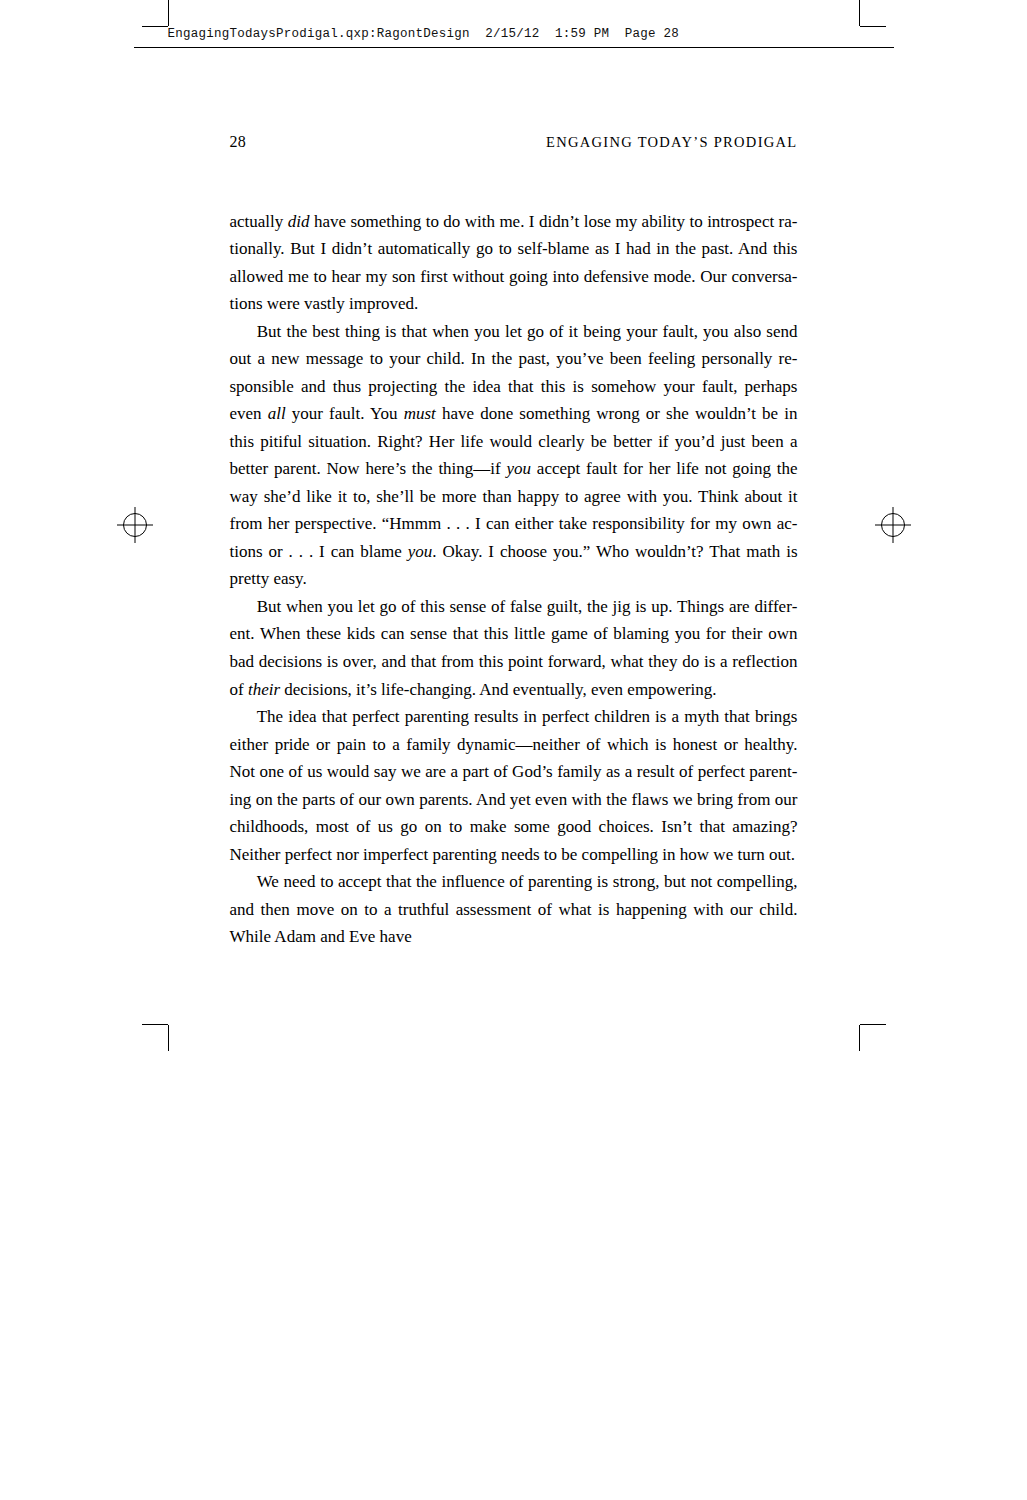EngagingTodaysProdigal.qxp:RagontDesign 2/15/12 1:59 PM Page 28
28 Engaging Today’s Prodigal
actually did have something to do with me. I didn’t lose my ability to introspect rationally. But I didn’t automatically go to self-blame as I had in the past. And this allowed me to hear my son first without going into defensive mode. Our conversations were vastly improved.
But the best thing is that when you let go of it being your fault, you also send out a new message to your child. In the past, you’ve been feeling personally responsible and thus projecting the idea that this is somehow your fault, perhaps even all your fault. You must have done something wrong or she wouldn’t be in this pitiful situation. Right? Her life would clearly be better if you’d just been a better parent. Now here’s the thing—if you accept fault for her life not going the way she’d like it to, she’ll be more than happy to agree with you. Think about it from her perspective. “Hmmm . . . I can either take responsibility for my own actions or . . . I can blame you. Okay. I choose you.” Who wouldn’t? That math is pretty easy.
But when you let go of this sense of false guilt, the jig is up. Things are different. When these kids can sense that this little game of blaming you for their own bad decisions is over, and that from this point forward, what they do is a reflection of their decisions, it’s life-changing. And eventually, even empowering.
The idea that perfect parenting results in perfect children is a myth that brings either pride or pain to a family dynamic—neither of which is honest or healthy. Not one of us would say we are a part of God’s family as a result of perfect parenting on the parts of our own parents. And yet even with the flaws we bring from our childhoods, most of us go on to make some good choices. Isn’t that amazing? Neither perfect nor imperfect parenting needs to be compelling in how we turn out.
We need to accept that the influence of parenting is strong, but not compelling, and then move on to a truthful assessment of what is happening with our child. While Adam and Eve have